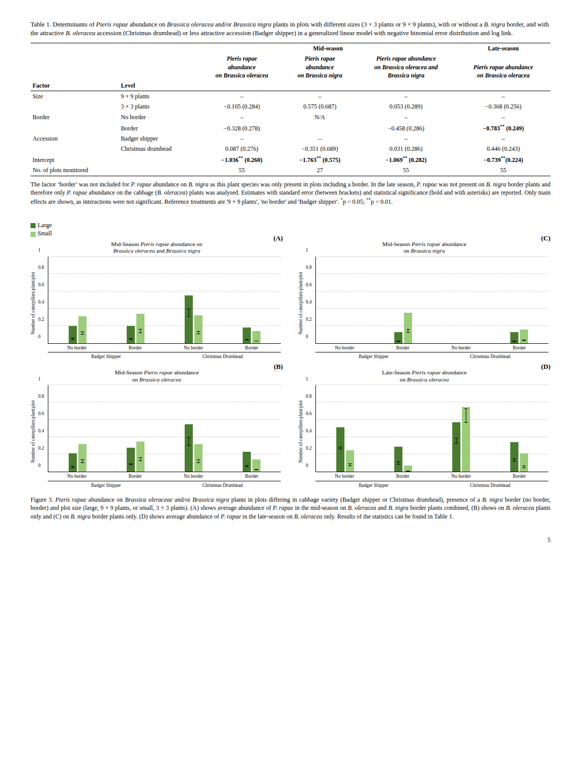Table 1. Determinants of Pieris rapae abundance on Brassica oleracea and/or Brassica nigra plants in plots with different sizes (3 × 3 plants or 9 × 9 plants), with or without a B. nigra border, and with the attractive B. oleracea accession (Christmas drumhead) or less attractive accession (Badger shipper) in a generalized linear model with negative binomial error distribution and log link.
| | Mid-season | Late-season |
| --- | --- | --- |
| | | Pieris rapae abundance on Brassica oleracea | Pieris rapae abundance on Brassica nigra | Pieris rapae abundance on Brassica oleracea and Brassica nigra | Pieris rapae abundance on Brassica oleracea |
| Factor | Level | | | | |
| Size | 9 × 9 plants | – | – | – | – |
| | 3 × 3 plants | −0.105 (0.284) | 0.575 (0.687) | 0.053 (0.289) | −0.368 (0.256) |
| Border | No border | – | N/A | – | – |
| | Border | −0.328 (0.278) | | −0.458 (0.286) | −0.783 ** (0.249) |
| Accession | Badger shipper | – | – | – | – |
| | Christmas drumhead | 0.087 (0.276) | −0.351 (0.689) | 0.031 (0.286) | 0.446 (0.243) |
| Intercept | | −1.036 ** (0.260) | −1.763 ** (0.575) | −1.069 ** (0.282) | −0.739 ** (0.224) |
| No. of plots monitored | | 55 | 27 | 55 | 55 |
The factor ‘border’ was not included for P. rapae abundance on B. nigra as this plant species was only present in plots including a border. In the late season, P. rapae was not present on B. nigra border plants and therefore only P. rapae abundance on the cabbage (B. oleracea) plants was analysed. Estimates with standard error (between brackets) and statistical significance (bold and with asterisks) are reported. Only main effects are shown, as interactions were not significant. Reference treatments are '9 × 9 plants', 'no border' and 'Badger shipper'. *p < 0.05; **p < 0.01.
Large
Small
(A)
Mid-Season Pieris rapae abundance on
Brassica oleracea and Brassica nigra
Number of caterpillars/plant/plot
0
0.2
0.4
0.6
0.8
1
No border Border No border Border
Badger Shipper Christmas Drumhead
(C)
Mid-Season Pieris rapae abundance
on Brassica nigra
Number of caterpillars/plant/plot
0
0.2
0.4
0.6
0.8
1
No border Border No border Border
Badger Shipper Christmas Drumhead
(B)
Mid-Season Pieris rapae abundance
on Brassica oleracea
Number of caterpillars/plant/plot
0
0.2
0.4
0.6
0.8
1
No border Border No border Border
Badger Shipper Christmas Drumhead
(D)
Late-Season Pieris rapae abundance
on Brassica oleracea
Number of caterpillars/plant/plot
0
0.2
0.4
0.6
0.8
1
No border Border No border Border
Badger Shipper Christmas Drumhead
Figure 3. Pieris rapae abundance on Brassica oleraceae and/or Brassica nigra plants in plots differing in cabbage variety (Badger shipper or Christmas drumhead), presence of a B. nigra border (no border, border) and plot size (large, 9 × 9 plants, or small, 3 × 3 plants). (A) shows average abundance of P. rapae in the mid-season on B. oleracea and B. nigra border plants combined, (B) shows on B. oleracea plants only and (C) on B. nigra border plants only. (D) shows average abundance of P. rapae in the late-season on B. oleracea only. Results of the statistics can be found in Table 1.
5